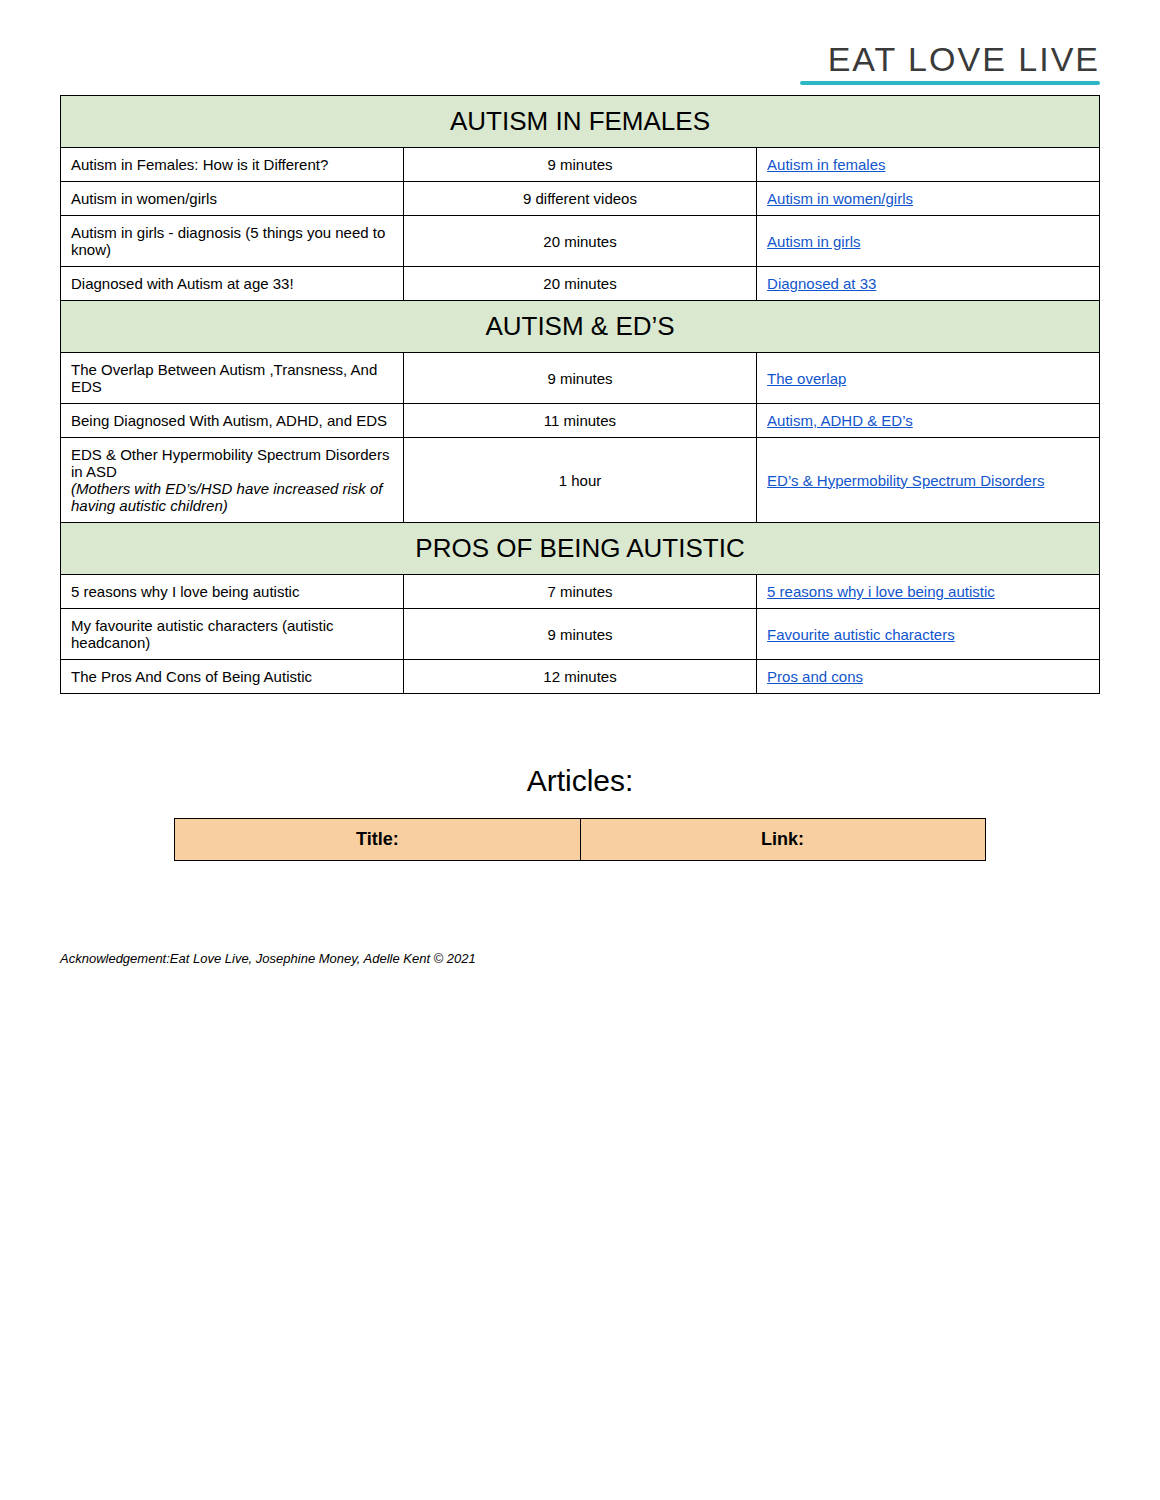EAT LOVE LIVE
| AUTISM IN FEMALES |
| Autism in Females: How is it Different? | 9 minutes | Autism in females |
| Autism in women/girls | 9 different videos | Autism in women/girls |
| Autism in girls - diagnosis (5 things you need to know) | 20 minutes | Autism in girls |
| Diagnosed with Autism at age 33! | 20 minutes | Diagnosed at 33 |
| AUTISM & ED’S |
| The Overlap Between Autism ,Transness, And EDS | 9 minutes | The overlap |
| Being Diagnosed With Autism, ADHD, and EDS | 11 minutes | Autism, ADHD & ED’s |
| EDS & Other Hypermobility Spectrum Disorders in ASD (Mothers with ED’s/HSD have increased risk of having autistic children) | 1 hour | ED’s & Hypermobility Spectrum Disorders |
| PROS OF BEING AUTISTIC |
| 5 reasons why I love being autistic | 7 minutes | 5 reasons why i love being autistic |
| My favourite autistic characters (autistic headcanon) | 9 minutes | Favourite autistic characters |
| The Pros And Cons of Being Autistic | 12 minutes | Pros and cons |
Articles:
| Title: | Link: |
| --- | --- |
Acknowledgement:Eat Love Live, Josephine Money, Adelle Kent © 2021